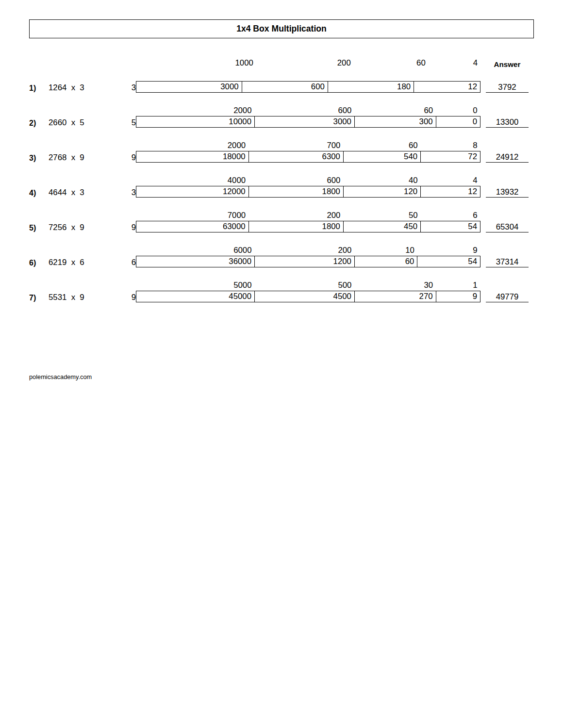1x4 Box Multiplication
| | | | / 1000 / 200 / 60 / 4 / | Answer |
| 1) | 1264 x 3 | 3 | / 3000 / 600 / 180 / 12 / | 3792 |
| 2) | 2660 x 5 | 5 | / 2000 / 600 / 60 / 0 / / 10000 / 3000 / 300 / 0 / | 13300 |
| 3) | 2768 x 9 | 9 | / 2000 / 700 / 60 / 8 / / 18000 / 6300 / 540 / 72 / | 24912 |
| 4) | 4644 x 3 | 3 | / 4000 / 600 / 40 / 4 / / 12000 / 1800 / 120 / 12 / | 13932 |
| 5) | 7256 x 9 | 9 | / 7000 / 200 / 50 / 6 / / 63000 / 1800 / 450 / 54 / | 65304 |
| 6) | 6219 x 6 | 6 | / 6000 / 200 / 10 / 9 / / 36000 / 1200 / 60 / 54 / | 37314 |
| 7) | 5531 x 9 | 9 | / 5000 / 500 / 30 / 1 / / 45000 / 4500 / 270 / 9 / | 49779 |
polemicsacademy.com